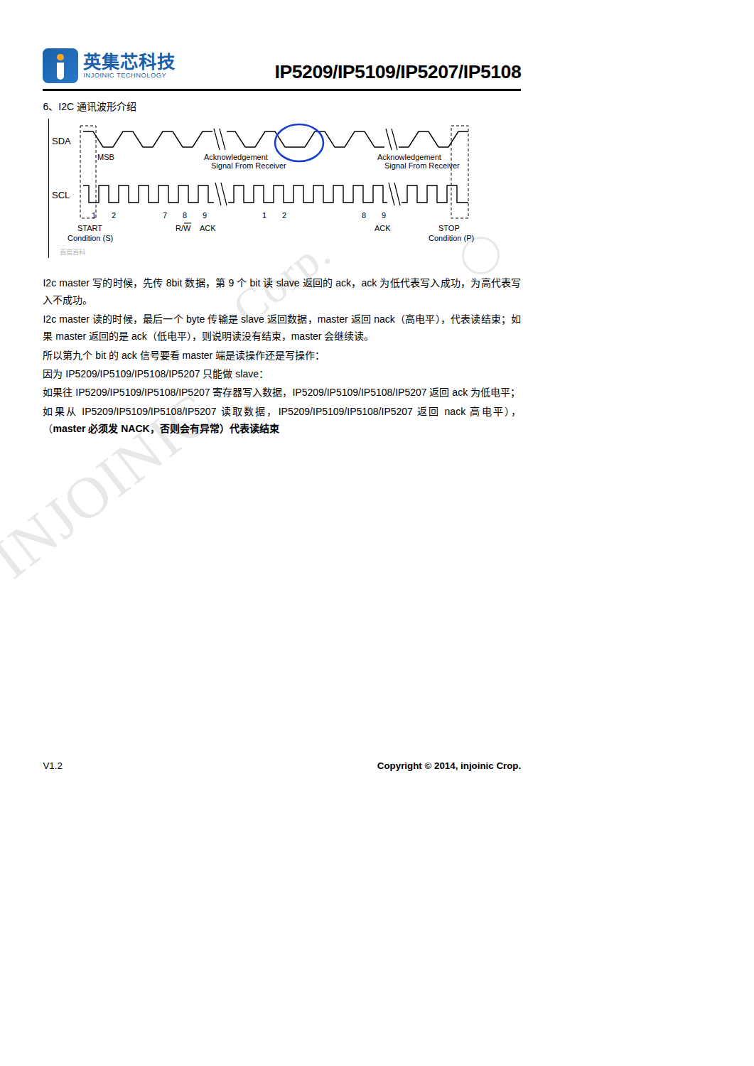INJOINIC
Corp.
英集芯科技 INJOINIC TECHNOLOGY
IP5209/IP5109/IP5207/IP5108
6、I2C 通讯波形介绍
SDA SCL MSB Acknowledgement Signal From Receiver Acknowledgement Signal From Receiver 1 2 7 8 9 1 2 8 9 START Condition (S) R/W ACK ACK STOP Condition (P)
百度百科
I2c master 写的时候，先传 8bit 数据，第 9 个 bit 读 slave 返回的 ack，ack 为低代表写入成功，为高代表写入不成功。
I2c master 读的时候，最后一个 byte 传输是 slave 返回数据，master 返回 nack（高电平），代表读结束；如果 master 返回的是 ack（低电平），则说明读没有结束，master 会继续读。
所以第九个 bit 的 ack 信号要看 master 端是读操作还是写操作：
因为 IP5209/IP5109/IP5108/IP5207 只能做 slave：
如果往 IP5209/IP5109/IP5108/IP5207 寄存器写入数据，IP5209/IP5109/IP5108/IP5207 返回 ack 为低电平；
如果从 IP5209/IP5109/IP5108/IP5207 读取数据，IP5209/IP5109/IP5108/IP5207 返回 nack 高电平），（master 必须发 NACK，否则会有异常）代表读结束
V1.2
Copyright © 2014, injoinic Crop.